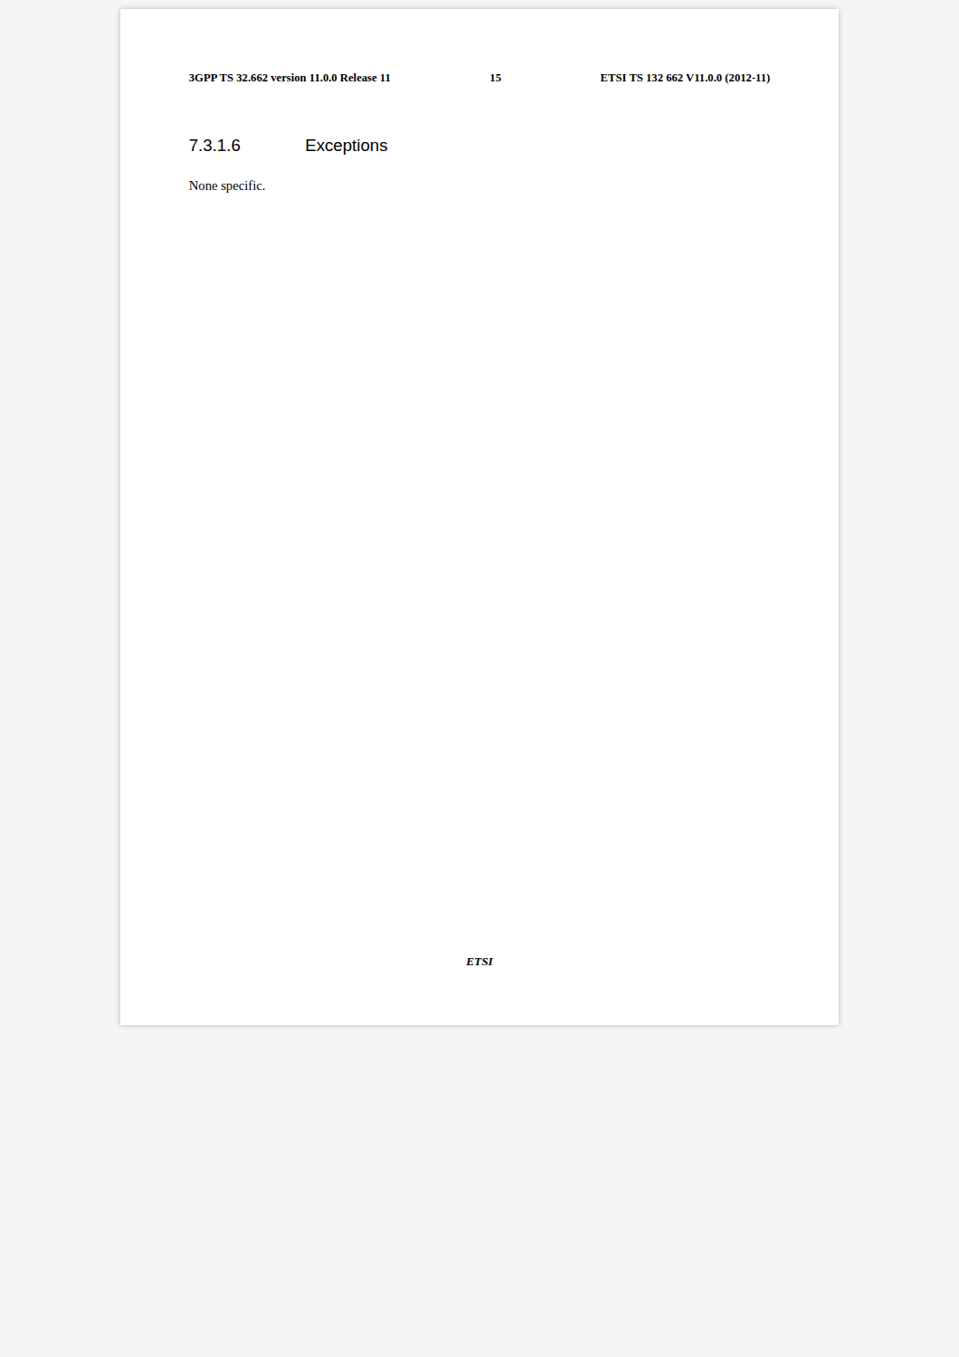3GPP TS 32.662 version 11.0.0 Release 11 15 ETSI TS 132 662 V11.0.0 (2012-11)
7.3.1.6 Exceptions
None specific.
ETSI